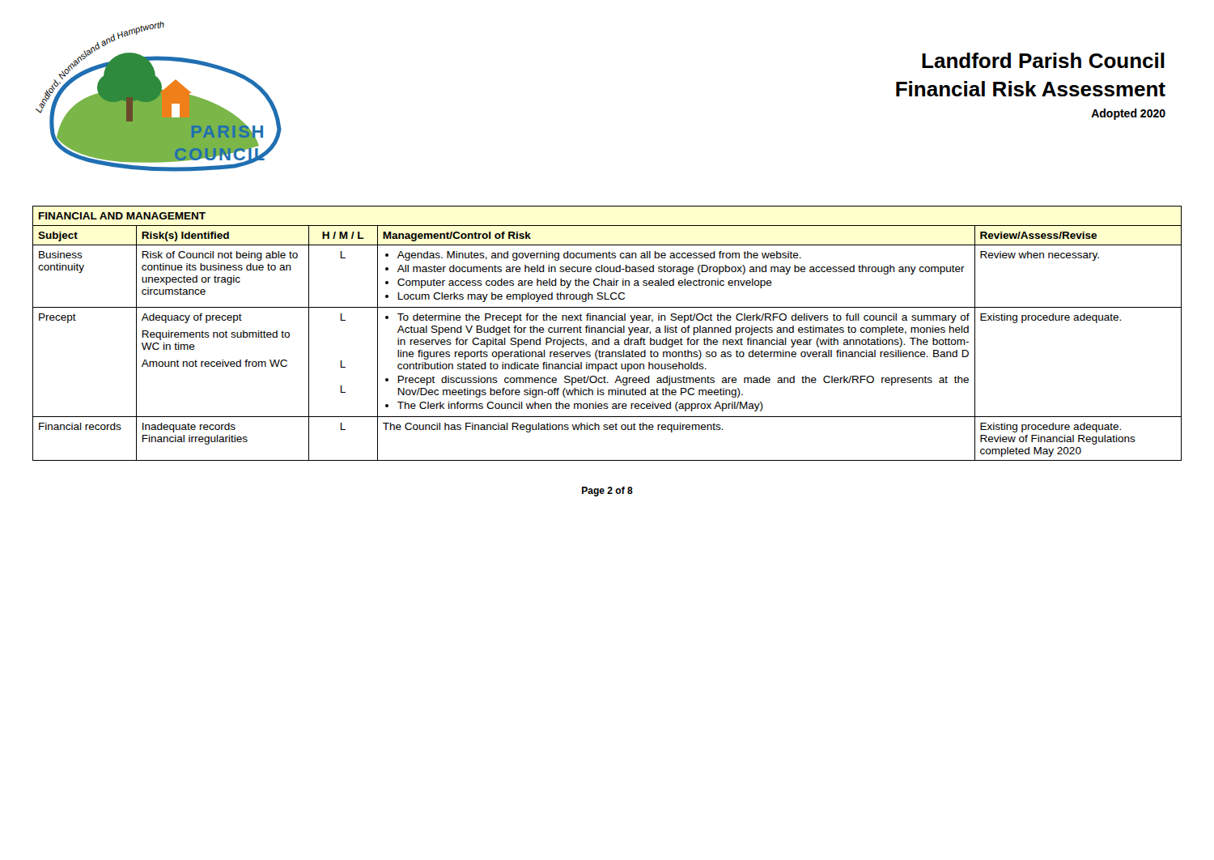Landford, Nomansland and Hamptworth PARISH COUNCIL
Landford Parish Council
Financial Risk Assessment
Adopted 2020
| FINANCIAL AND MANAGEMENT |
| Subject | Risk(s) Identified | H / M / L | Management/Control of Risk | Review/Assess/Revise |
| Business continuity | Risk of Council not being able to continue its business due to an unexpected or tragic circumstance | L | Agendas. Minutes, and governing documents can all be accessed from the website. All master documents are held in secure cloud-based storage (Dropbox) and may be accessed through any computer Computer access codes are held by the Chair in a sealed electronic envelope Locum Clerks may be employed through SLCC | Review when necessary. |
| Precept | Adequacy of precept Requirements not submitted to WC in time Amount not received from WC | L L L | To determine the Precept for the next financial year, in Sept/Oct the Clerk/RFO delivers to full council a summary of Actual Spend V Budget for the current financial year, a list of planned projects and estimates to complete, monies held in reserves for Capital Spend Projects, and a draft budget for the next financial year (with annotations). The bottom-line figures reports operational reserves (translated to months) so as to determine overall financial resilience. Band D contribution stated to indicate financial impact upon households. Precept discussions commence Spet/Oct. Agreed adjustments are made and the Clerk/RFO represents at the Nov/Dec meetings before sign-off (which is minuted at the PC meeting). The Clerk informs Council when the monies are received (approx April/May) | Existing procedure adequate. |
| Financial records | Inadequate records Financial irregularities | L | The Council has Financial Regulations which set out the requirements. | Existing procedure adequate. Review of Financial Regulations completed May 2020 |
Page 2 of 8